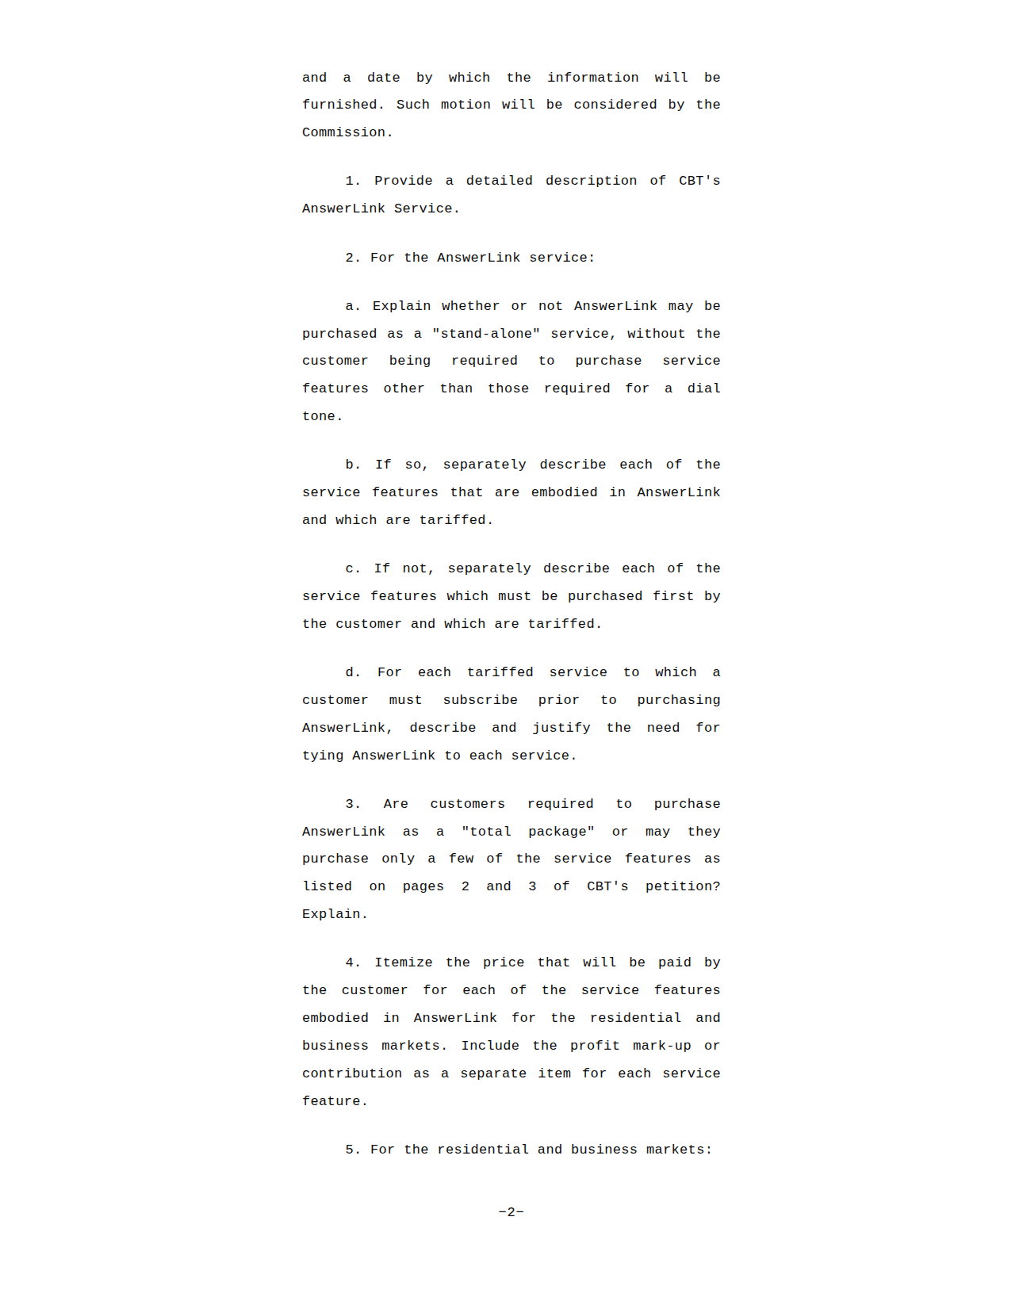and a date by which the information will be furnished. Such motion will be considered by the Commission.
1. Provide a detailed description of CBT's AnswerLink Service.
2. For the AnswerLink service:
a. Explain whether or not AnswerLink may be purchased as a "stand-alone" service, without the customer being required to purchase service features other than those required for a dial tone.
b. If so, separately describe each of the service features that are embodied in AnswerLink and which are tariffed.
c. If not, separately describe each of the service features which must be purchased first by the customer and which are tariffed.
d. For each tariffed service to which a customer must subscribe prior to purchasing AnswerLink, describe and justify the need for tying AnswerLink to each service.
3. Are customers required to purchase AnswerLink as a "total package" or may they purchase only a few of the service features as listed on pages 2 and 3 of CBT's petition? Explain.
4. Itemize the price that will be paid by the customer for each of the service features embodied in AnswerLink for the residential and business markets. Include the profit mark-up or contribution as a separate item for each service feature.
5. For the residential and business markets:
−2−